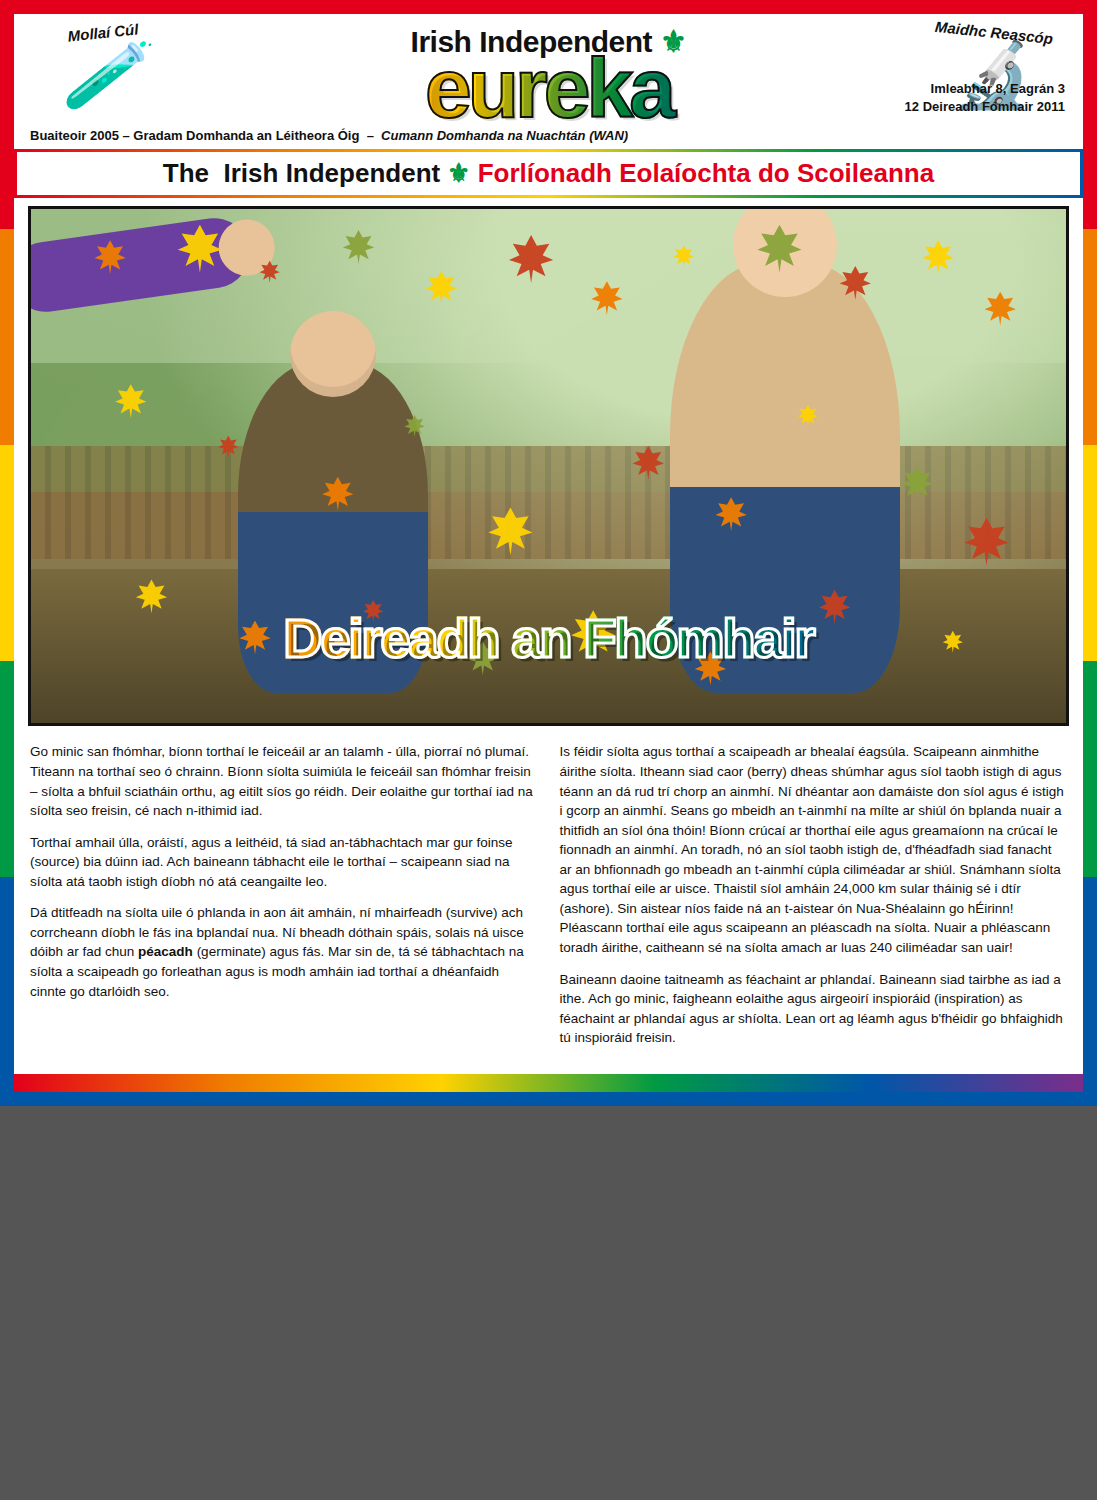Mollaí Cúl 🧪
Irish Independent ⚜
eureka
Maidhc Reascóp 🔬
Imleabhar 8, Eagrán 3
12 Deireadh Fómhair 2011
Buaiteoir 2005 – Gradam Domhanda an Léitheora Óig – Cumann Domhanda na Nuachtán (WAN)
The Irish Independent ⚜ Forlíonadh Eolaíochta do Scoileanna
Deireadh an Fhómhair
Go minic san fhómhar, bíonn torthaí le feiceáil ar an talamh - úlla, piorraí nó plumaí. Titeann na torthaí seo ó chrainn. Bíonn síolta suimiúla le feiceáil san fhómhar freisin – síolta a bhfuil sciatháin orthu, ag eitilt síos go réidh. Deir eolaithe gur torthaí iad na síolta seo freisin, cé nach n-ithimid iad.
Torthaí amhail úlla, oráistí, agus a leithéid, tá siad an-tábhachtach mar gur foinse (source) bia dúinn iad. Ach baineann tábhacht eile le torthaí – scaipeann siad na síolta atá taobh istigh díobh nó atá ceangailte leo.
Dá dtitfeadh na síolta uile ó phlanda in aon áit amháin, ní mhairfeadh (survive) ach corrcheann díobh le fás ina bplandaí nua. Ní bheadh dóthain spáis, solais ná uisce dóibh ar fad chun péacadh (germinate) agus fás. Mar sin de, tá sé tábhachtach na síolta a scaipeadh go forleathan agus is modh amháin iad torthaí a dhéanfaidh cinnte go dtarlóidh seo.
Is féidir síolta agus torthaí a scaipeadh ar bhealaí éagsúla. Scaipeann ainmhithe áirithe síolta. Itheann siad caor (berry) dheas shúmhar agus síol taobh istigh di agus téann an dá rud trí chorp an ainmhí. Ní dhéantar aon damáiste don síol agus é istigh i gcorp an ainmhí. Seans go mbeidh an t-ainmhí na mílte ar shiúl ón bplanda nuair a thitfidh an síol óna thóin! Bíonn crúcaí ar thorthaí eile agus greamaíonn na crúcaí le fionnadh an ainmhí. An toradh, nó an síol taobh istigh de, d'fhéadfadh siad fanacht ar an bhfionnadh go mbeadh an t-ainmhí cúpla ciliméadar ar shiúl. Snámhann síolta agus torthaí eile ar uisce. Thaistil síol amháin 24,000 km sular tháinig sé i dtír (ashore). Sin aistear níos faide ná an t-aistear ón Nua-Shéalainn go hÉirinn! Pléascann torthaí eile agus scaipeann an pléascadh na síolta. Nuair a phléascann toradh áirithe, caitheann sé na síolta amach ar luas 240 ciliméadar san uair!
Baineann daoine taitneamh as féachaint ar phlandaí. Baineann siad tairbhe as iad a ithe. Ach go minic, faigheann eolaithe agus airgeoirí inspioráid (inspiration) as féachaint ar phlandaí agus ar shíolta. Lean ort ag léamh agus b'fhéidir go bhfaighidh tú inspioráid freisin.